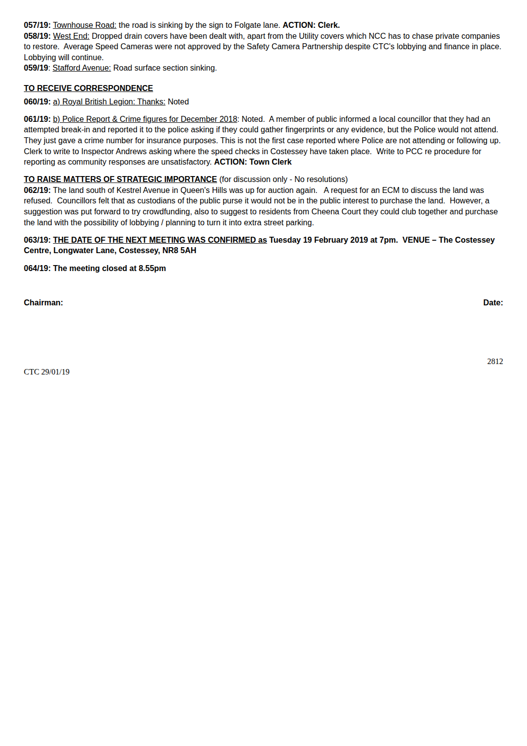057/19: Townhouse Road: the road is sinking by the sign to Folgate lane. ACTION: Clerk.
058/19: West End: Dropped drain covers have been dealt with, apart from the Utility covers which NCC has to chase private companies to restore. Average Speed Cameras were not approved by the Safety Camera Partnership despite CTC's lobbying and finance in place. Lobbying will continue.
059/19: Stafford Avenue: Road surface section sinking.
TO RECEIVE CORRESPONDENCE
060/19: a) Royal British Legion: Thanks: Noted
061/19: b) Police Report & Crime figures for December 2018: Noted. A member of public informed a local councillor that they had an attempted break-in and reported it to the police asking if they could gather fingerprints or any evidence, but the Police would not attend. They just gave a crime number for insurance purposes. This is not the first case reported where Police are not attending or following up. Clerk to write to Inspector Andrews asking where the speed checks in Costessey have taken place. Write to PCC re procedure for reporting as community responses are unsatisfactory. ACTION: Town Clerk
TO RAISE MATTERS OF STRATEGIC IMPORTANCE (for discussion only - No resolutions)
062/19: The land south of Kestrel Avenue in Queen's Hills was up for auction again. A request for an ECM to discuss the land was refused. Councillors felt that as custodians of the public purse it would not be in the public interest to purchase the land. However, a suggestion was put forward to try crowdfunding, also to suggest to residents from Cheena Court they could club together and purchase the land with the possibility of lobbying / planning to turn it into extra street parking.
063/19: THE DATE OF THE NEXT MEETING WAS CONFIRMED as Tuesday 19 February 2019 at 7pm. VENUE – The Costessey Centre, Longwater Lane, Costessey, NR8 5AH
064/19: The meeting closed at 8.55pm
Chairman: Date:
2812
CTC 29/01/19